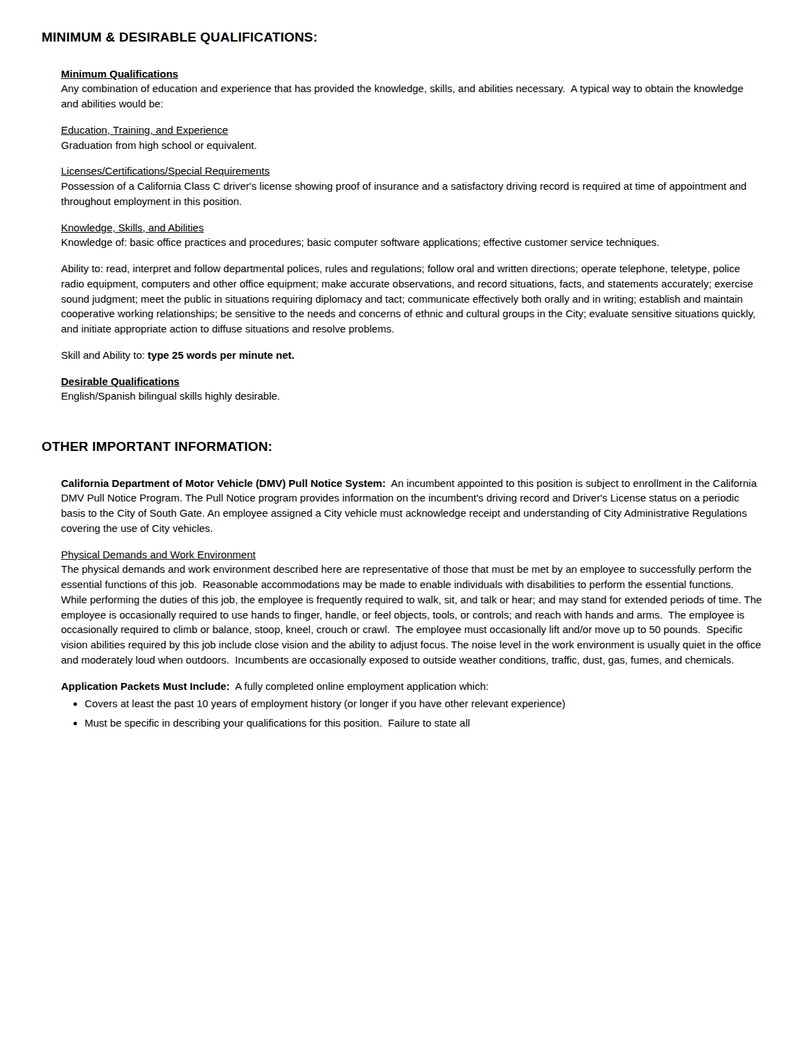MINIMUM & DESIRABLE QUALIFICATIONS:
Minimum Qualifications
Any combination of education and experience that has provided the knowledge, skills, and abilities necessary. A typical way to obtain the knowledge and abilities would be:
Education, Training, and Experience
Graduation from high school or equivalent.
Licenses/Certifications/Special Requirements
Possession of a California Class C driver's license showing proof of insurance and a satisfactory driving record is required at time of appointment and throughout employment in this position.
Knowledge, Skills, and Abilities
Knowledge of: basic office practices and procedures; basic computer software applications; effective customer service techniques.
Ability to: read, interpret and follow departmental polices, rules and regulations; follow oral and written directions; operate telephone, teletype, police radio equipment, computers and other office equipment; make accurate observations, and record situations, facts, and statements accurately; exercise sound judgment; meet the public in situations requiring diplomacy and tact; communicate effectively both orally and in writing; establish and maintain cooperative working relationships; be sensitive to the needs and concerns of ethnic and cultural groups in the City; evaluate sensitive situations quickly, and initiate appropriate action to diffuse situations and resolve problems.
Skill and Ability to: type 25 words per minute net.
Desirable Qualifications
English/Spanish bilingual skills highly desirable.
OTHER IMPORTANT INFORMATION:
California Department of Motor Vehicle (DMV) Pull Notice System: An incumbent appointed to this position is subject to enrollment in the California DMV Pull Notice Program. The Pull Notice program provides information on the incumbent's driving record and Driver's License status on a periodic basis to the City of South Gate. An employee assigned a City vehicle must acknowledge receipt and understanding of City Administrative Regulations covering the use of City vehicles.
Physical Demands and Work Environment
The physical demands and work environment described here are representative of those that must be met by an employee to successfully perform the essential functions of this job. Reasonable accommodations may be made to enable individuals with disabilities to perform the essential functions. While performing the duties of this job, the employee is frequently required to walk, sit, and talk or hear; and may stand for extended periods of time. The employee is occasionally required to use hands to finger, handle, or feel objects, tools, or controls; and reach with hands and arms. The employee is occasionally required to climb or balance, stoop, kneel, crouch or crawl. The employee must occasionally lift and/or move up to 50 pounds. Specific vision abilities required by this job include close vision and the ability to adjust focus. The noise level in the work environment is usually quiet in the office and moderately loud when outdoors. Incumbents are occasionally exposed to outside weather conditions, traffic, dust, gas, fumes, and chemicals.
Application Packets Must Include: A fully completed online employment application which:
Covers at least the past 10 years of employment history (or longer if you have other relevant experience)
Must be specific in describing your qualifications for this position. Failure to state all